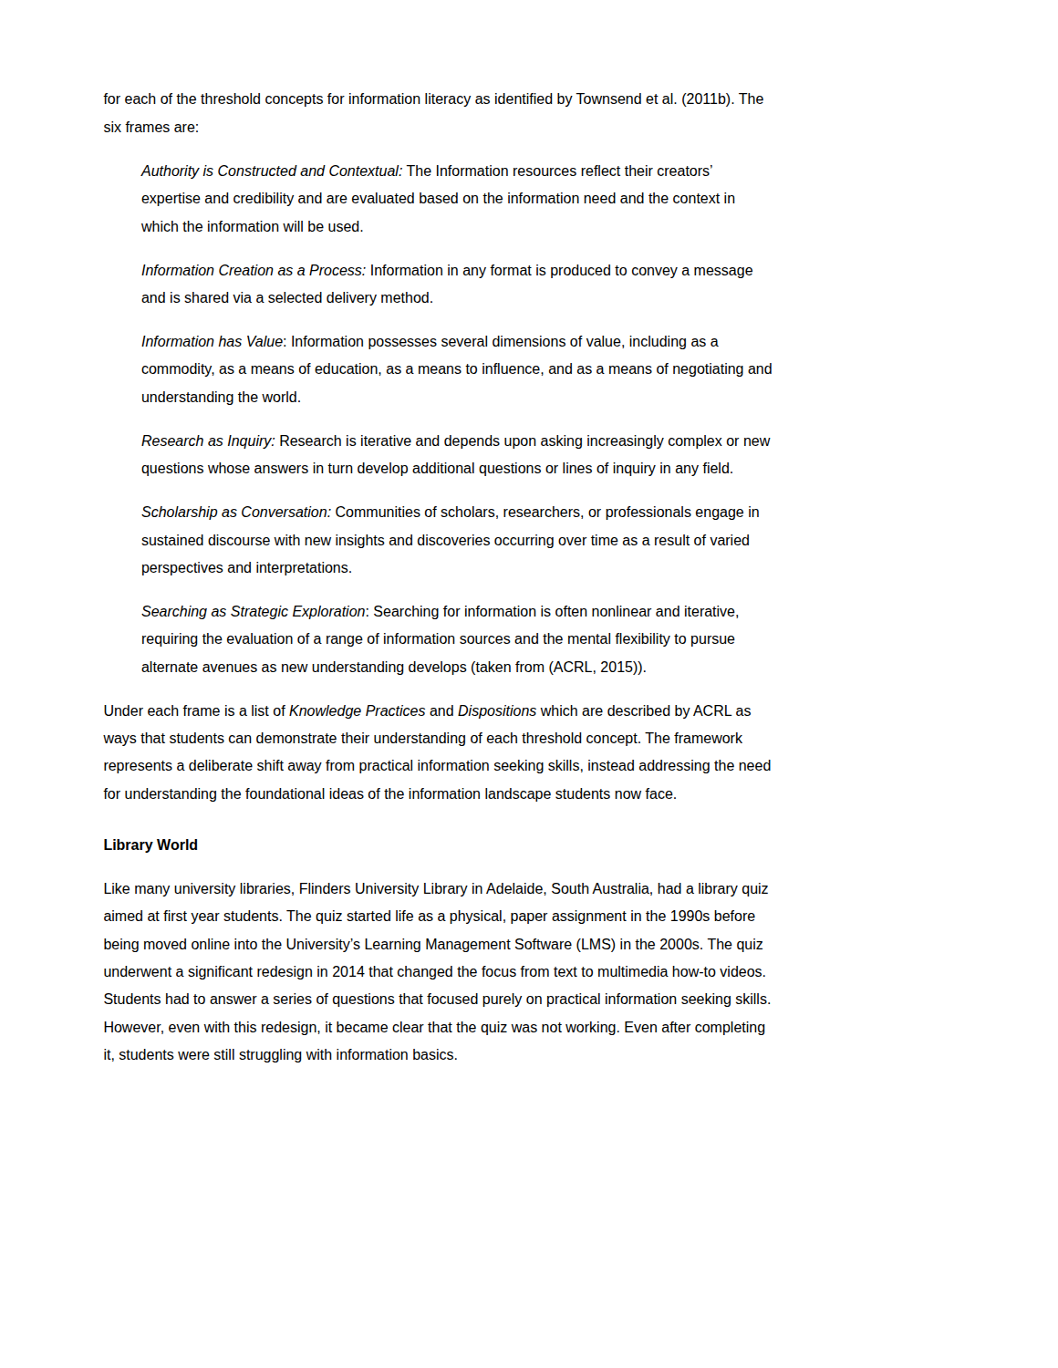for each of the threshold concepts for information literacy as identified by Townsend et al. (2011b). The six frames are:
Authority is Constructed and Contextual: The Information resources reflect their creators’ expertise and credibility and are evaluated based on the information need and the context in which the information will be used.
Information Creation as a Process: Information in any format is produced to convey a message and is shared via a selected delivery method.
Information has Value: Information possesses several dimensions of value, including as a commodity, as a means of education, as a means to influence, and as a means of negotiating and understanding the world.
Research as Inquiry: Research is iterative and depends upon asking increasingly complex or new questions whose answers in turn develop additional questions or lines of inquiry in any field.
Scholarship as Conversation: Communities of scholars, researchers, or professionals engage in sustained discourse with new insights and discoveries occurring over time as a result of varied perspectives and interpretations.
Searching as Strategic Exploration: Searching for information is often nonlinear and iterative, requiring the evaluation of a range of information sources and the mental flexibility to pursue alternate avenues as new understanding develops (taken from (ACRL, 2015)).
Under each frame is a list of Knowledge Practices and Dispositions which are described by ACRL as ways that students can demonstrate their understanding of each threshold concept. The framework represents a deliberate shift away from practical information seeking skills, instead addressing the need for understanding the foundational ideas of the information landscape students now face.
Library World
Like many university libraries, Flinders University Library in Adelaide, South Australia, had a library quiz aimed at first year students. The quiz started life as a physical, paper assignment in the 1990s before being moved online into the University’s Learning Management Software (LMS) in the 2000s. The quiz underwent a significant redesign in 2014 that changed the focus from text to multimedia how-to videos. Students had to answer a series of questions that focused purely on practical information seeking skills. However, even with this redesign, it became clear that the quiz was not working. Even after completing it, students were still struggling with information basics.